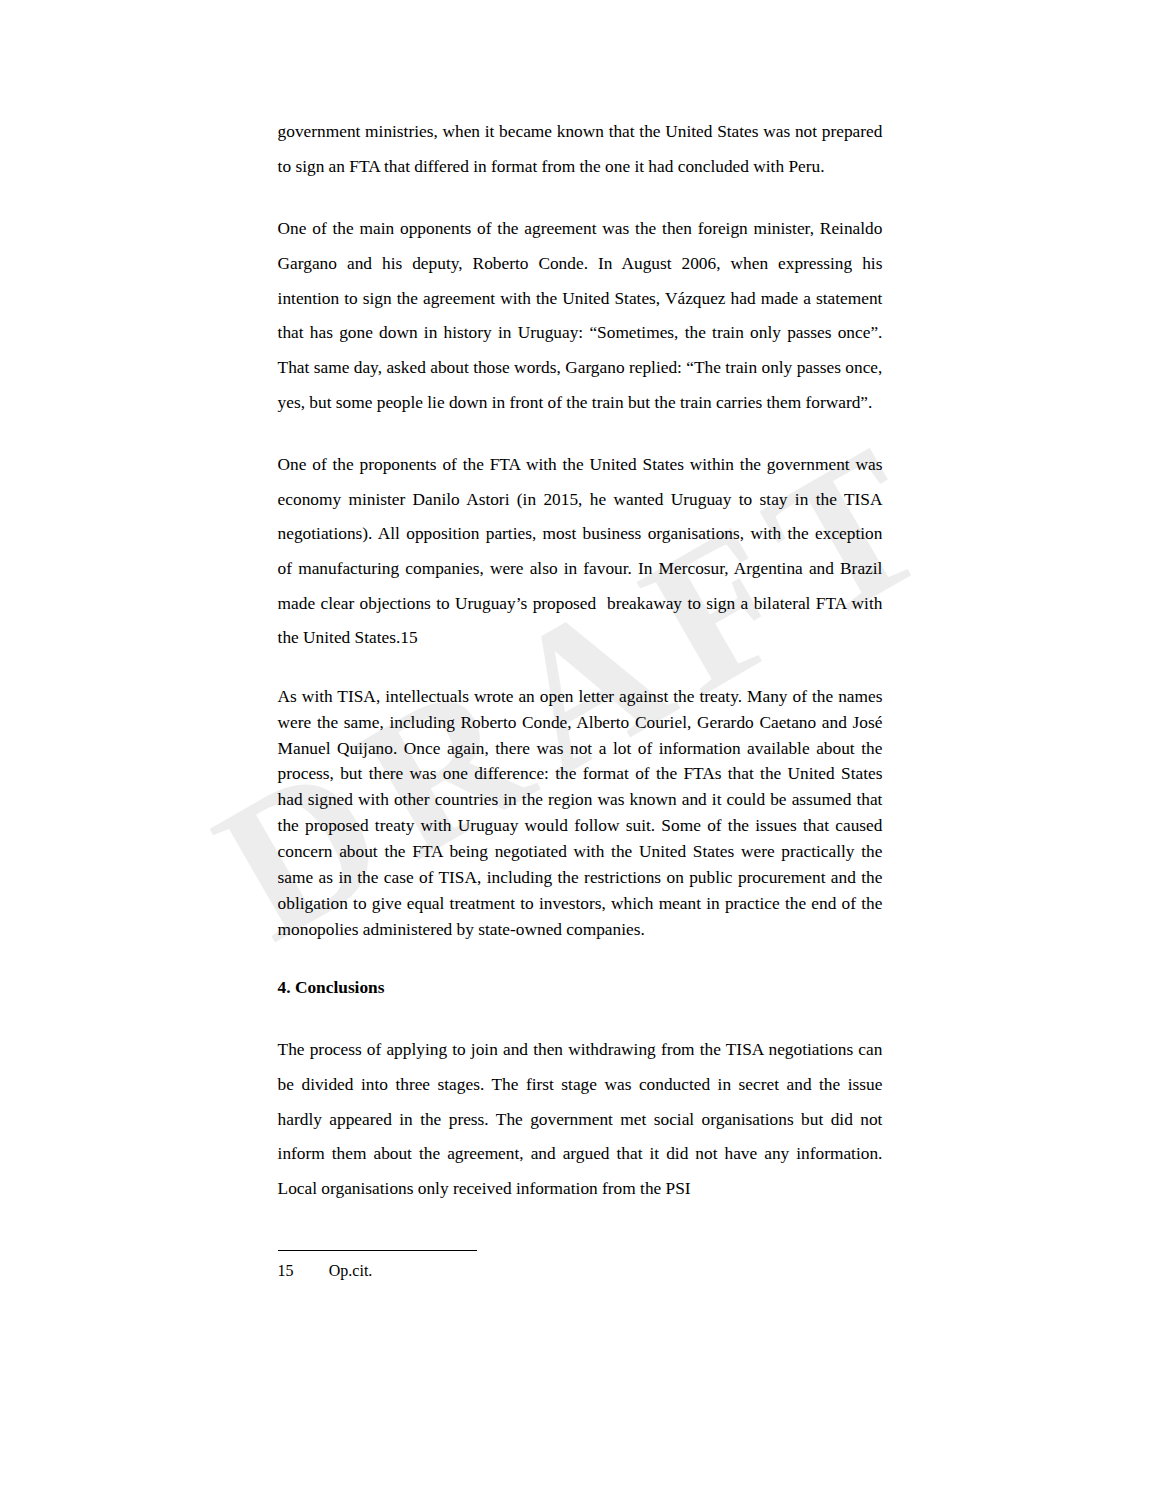DRAFT
government ministries, when it became known that the United States was not prepared to sign an FTA that differed in format from the one it had concluded with Peru.
One of the main opponents of the agreement was the then foreign minister, Reinaldo Gargano and his deputy, Roberto Conde. In August 2006, when expressing his intention to sign the agreement with the United States, Vázquez had made a statement that has gone down in history in Uruguay: “Sometimes, the train only passes once”. That same day, asked about those words, Gargano replied: “The train only passes once, yes, but some people lie down in front of the train but the train carries them forward”.
One of the proponents of the FTA with the United States within the government was economy minister Danilo Astori (in 2015, he wanted Uruguay to stay in the TISA negotiations). All opposition parties, most business organisations, with the exception of manufacturing companies, were also in favour. In Mercosur, Argentina and Brazil made clear objections to Uruguay’s proposed breakaway to sign a bilateral FTA with the United States.15
As with TISA, intellectuals wrote an open letter against the treaty. Many of the names were the same, including Roberto Conde, Alberto Couriel, Gerardo Caetano and José Manuel Quijano. Once again, there was not a lot of information available about the process, but there was one difference: the format of the FTAs that the United States had signed with other countries in the region was known and it could be assumed that the proposed treaty with Uruguay would follow suit. Some of the issues that caused concern about the FTA being negotiated with the United States were practically the same as in the case of TISA, including the restrictions on public procurement and the obligation to give equal treatment to investors, which meant in practice the end of the monopolies administered by state-owned companies.
4. Conclusions
The process of applying to join and then withdrawing from the TISA negotiations can be divided into three stages. The first stage was conducted in secret and the issue hardly appeared in the press. The government met social organisations but did not inform them about the agreement, and argued that it did not have any information. Local organisations only received information from the PSI
15 Op.cit.